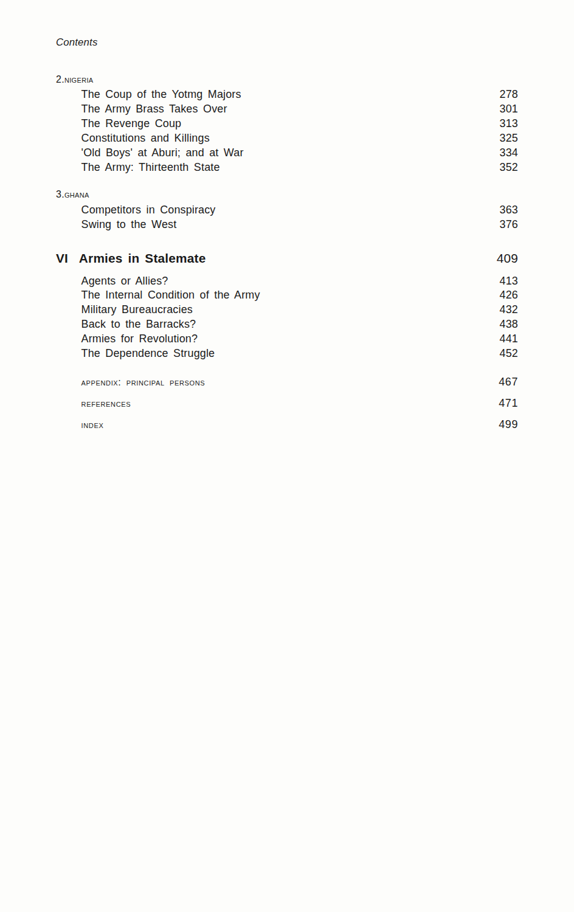Contents
2.Nigeria
The Coup of the Yotmg Majors 278
The Army Brass Takes Over 301
The Revenge Coup 313
Constitutions and Killings 325
'Old Boys' at Aburi; and at War 334
The Army: Thirteenth State 352
3.Ghana
Competitors in Conspiracy 363
Swing to the West 376
VI Armies in Stalemate 409
Agents or Allies? 413
The Internal Condition of the Army 426
Military Bureaucracies 432
Back to the Barracks? 438
Armies for Revolution? 441
The Dependence Struggle 452
Appendix: Principal Persons 467
References 471
Index 499